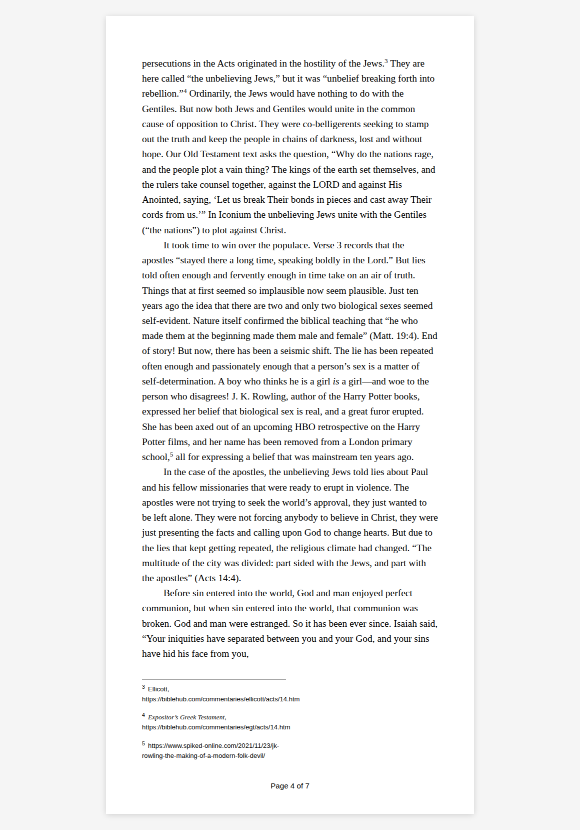persecutions in the Acts originated in the hostility of the Jews.3 They are here called “the unbelieving Jews,” but it was “unbelief breaking forth into rebellion.”4 Ordinarily, the Jews would have nothing to do with the Gentiles. But now both Jews and Gentiles would unite in the common cause of opposition to Christ. They were co-belligerents seeking to stamp out the truth and keep the people in chains of darkness, lost and without hope. Our Old Testament text asks the question, “Why do the nations rage, and the people plot a vain thing? The kings of the earth set themselves, and the rulers take counsel together, against the LORD and against His Anointed, saying, ‘Let us break Their bonds in pieces and cast away Their cords from us.’” In Iconium the unbelieving Jews unite with the Gentiles (“the nations”) to plot against Christ.
It took time to win over the populace. Verse 3 records that the apostles “stayed there a long time, speaking boldly in the Lord.” But lies told often enough and fervently enough in time take on an air of truth. Things that at first seemed so implausible now seem plausible. Just ten years ago the idea that there are two and only two biological sexes seemed self-evident. Nature itself confirmed the biblical teaching that “he who made them at the beginning made them male and female” (Matt. 19:4). End of story! But now, there has been a seismic shift. The lie has been repeated often enough and passionately enough that a person’s sex is a matter of self-determination. A boy who thinks he is a girl is a girl—and woe to the person who disagrees! J. K. Rowling, author of the Harry Potter books, expressed her belief that biological sex is real, and a great furor erupted. She has been axed out of an upcoming HBO retrospective on the Harry Potter films, and her name has been removed from a London primary school,5 all for expressing a belief that was mainstream ten years ago.
In the case of the apostles, the unbelieving Jews told lies about Paul and his fellow missionaries that were ready to erupt in violence. The apostles were not trying to seek the world’s approval, they just wanted to be left alone. They were not forcing anybody to believe in Christ, they were just presenting the facts and calling upon God to change hearts. But due to the lies that kept getting repeated, the religious climate had changed. “The multitude of the city was divided: part sided with the Jews, and part with the apostles” (Acts 14:4).
Before sin entered into the world, God and man enjoyed perfect communion, but when sin entered into the world, that communion was broken. God and man were estranged. So it has been ever since. Isaiah said, “Your iniquities have separated between you and your God, and your sins have hid his face from you,
3 Ellicott, https://biblehub.com/commentaries/ellicott/acts/14.htm
4 Expositor’s Greek Testament, https://biblehub.com/commentaries/egt/acts/14.htm
5 https://www.spiked-online.com/2021/11/23/jk-rowling-the-making-of-a-modern-folk-devil/
Page 4 of 7